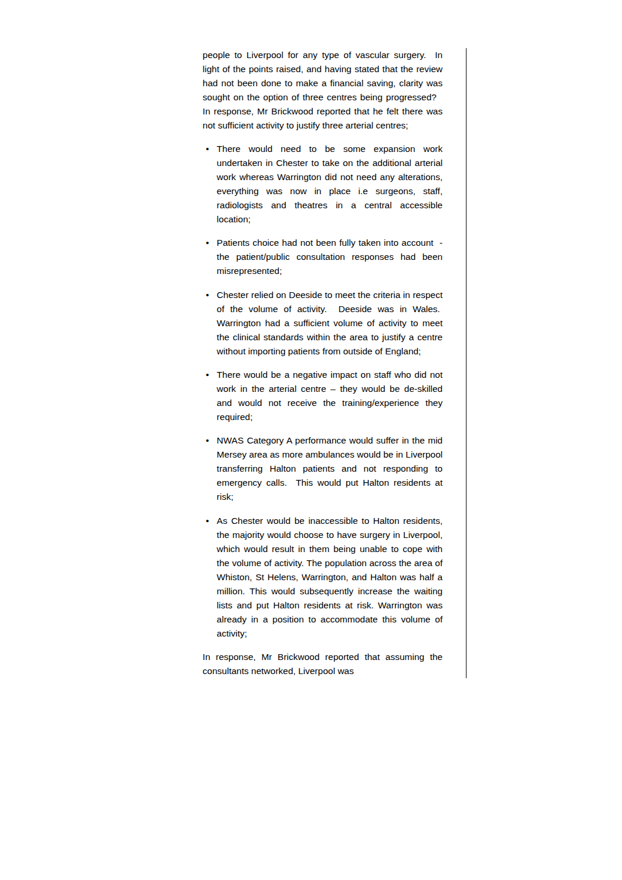people to Liverpool for any type of vascular surgery. In light of the points raised, and having stated that the review had not been done to make a financial saving, clarity was sought on the option of three centres being progressed? In response, Mr Brickwood reported that he felt there was not sufficient activity to justify three arterial centres;
There would need to be some expansion work undertaken in Chester to take on the additional arterial work whereas Warrington did not need any alterations, everything was now in place i.e surgeons, staff, radiologists and theatres in a central accessible location;
Patients choice had not been fully taken into account - the patient/public consultation responses had been misrepresented;
Chester relied on Deeside to meet the criteria in respect of the volume of activity. Deeside was in Wales. Warrington had a sufficient volume of activity to meet the clinical standards within the area to justify a centre without importing patients from outside of England;
There would be a negative impact on staff who did not work in the arterial centre – they would be de-skilled and would not receive the training/experience they required;
NWAS Category A performance would suffer in the mid Mersey area as more ambulances would be in Liverpool transferring Halton patients and not responding to emergency calls. This would put Halton residents at risk;
As Chester would be inaccessible to Halton residents, the majority would choose to have surgery in Liverpool, which would result in them being unable to cope with the volume of activity. The population across the area of Whiston, St Helens, Warrington, and Halton was half a million. This would subsequently increase the waiting lists and put Halton residents at risk. Warrington was already in a position to accommodate this volume of activity;
In response, Mr Brickwood reported that assuming the consultants networked, Liverpool was